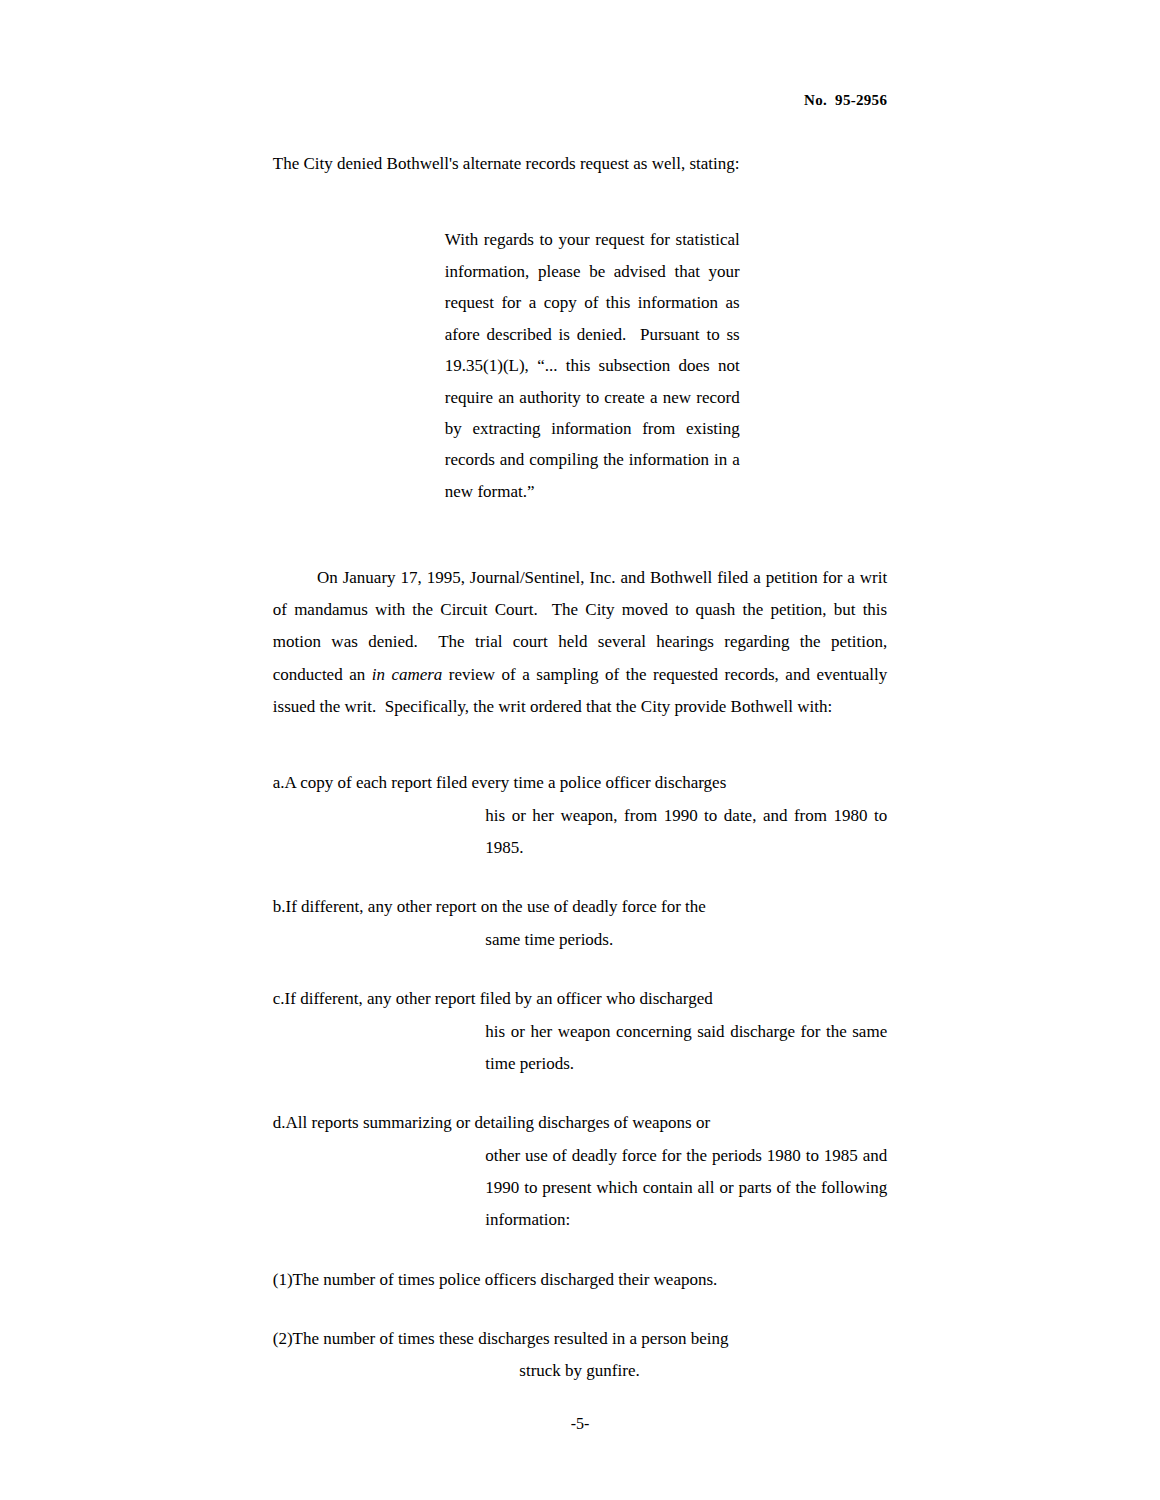No. 95-2956
The City denied Bothwell's alternate records request as well, stating:
With regards to your request for statistical information, please be advised that your request for a copy of this information as afore described is denied. Pursuant to ss 19.35(1)(L), “... this subsection does not require an authority to create a new record by extracting information from existing records and compiling the information in a new format.”
On January 17, 1995, Journal/Sentinel, Inc. and Bothwell filed a petition for a writ of mandamus with the Circuit Court. The City moved to quash the petition, but this motion was denied. The trial court held several hearings regarding the petition, conducted an in camera review of a sampling of the requested records, and eventually issued the writ. Specifically, the writ ordered that the City provide Bothwell with:
a.A copy of each report filed every time a police officer discharges his or her weapon, from 1990 to date, and from 1980 to 1985.
b.If different, any other report on the use of deadly force for the same time periods.
c.If different, any other report filed by an officer who discharged his or her weapon concerning said discharge for the same time periods.
d.All reports summarizing or detailing discharges of weapons or other use of deadly force for the periods 1980 to 1985 and 1990 to present which contain all or parts of the following information:
(1)The number of times police officers discharged their weapons.
(2)The number of times these discharges resulted in a person being struck by gunfire.
-5-